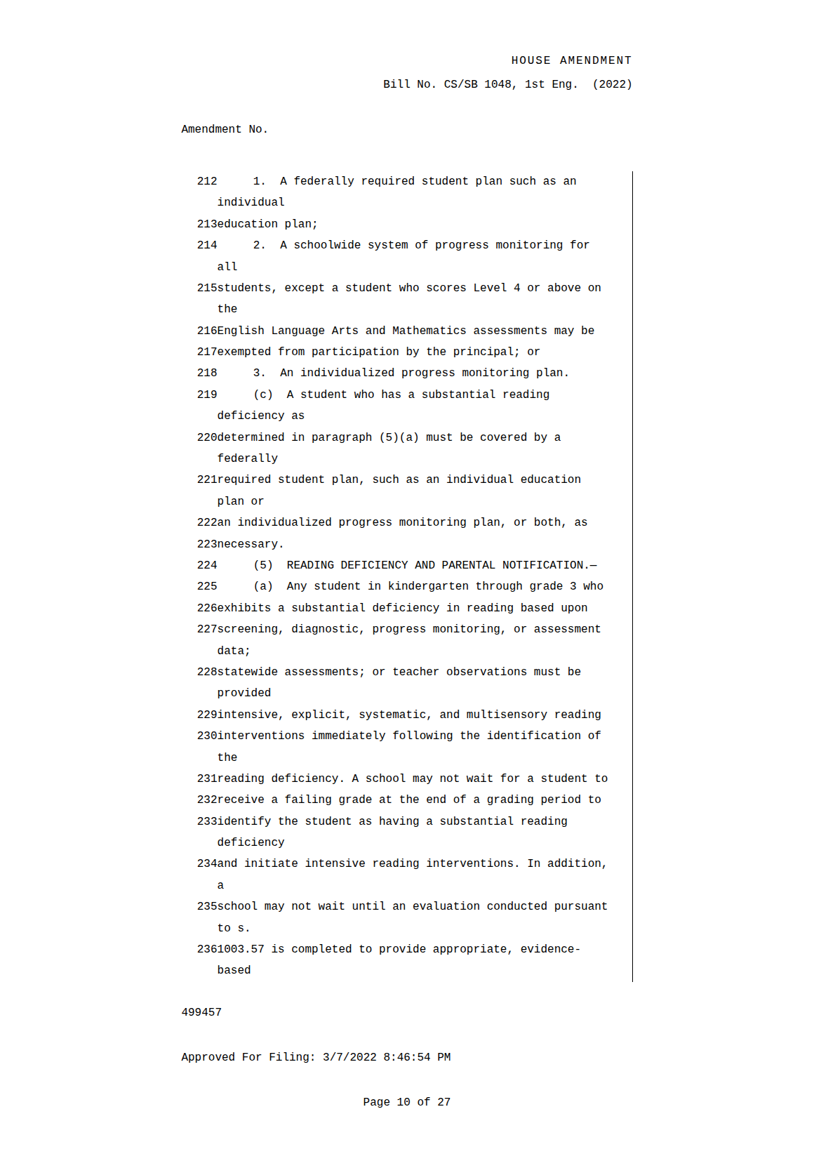HOUSE AMENDMENT
Bill No. CS/SB 1048, 1st Eng. (2022)
Amendment No.
| 212 | 1. A federally required student plan such as an individual |
| 213 | education plan; |
| 214 | 2. A schoolwide system of progress monitoring for all |
| 215 | students, except a student who scores Level 4 or above on the |
| 216 | English Language Arts and Mathematics assessments may be |
| 217 | exempted from participation by the principal; or |
| 218 | 3. An individualized progress monitoring plan. |
| 219 | (c) A student who has a substantial reading deficiency as |
| 220 | determined in paragraph (5)(a) must be covered by a federally |
| 221 | required student plan, such as an individual education plan or |
| 222 | an individualized progress monitoring plan, or both, as |
| 223 | necessary. |
| 224 | (5) READING DEFICIENCY AND PARENTAL NOTIFICATION.— |
| 225 | (a) Any student in kindergarten through grade 3 who |
| 226 | exhibits a substantial deficiency in reading based upon |
| 227 | screening, diagnostic, progress monitoring, or assessment data; |
| 228 | statewide assessments; or teacher observations must be provided |
| 229 | intensive, explicit, systematic, and multisensory reading |
| 230 | interventions immediately following the identification of the |
| 231 | reading deficiency. A school may not wait for a student to |
| 232 | receive a failing grade at the end of a grading period to |
| 233 | identify the student as having a substantial reading deficiency |
| 234 | and initiate intensive reading interventions. In addition, a |
| 235 | school may not wait until an evaluation conducted pursuant to s. |
| 236 | 1003.57 is completed to provide appropriate, evidence-based |
499457
Approved For Filing: 3/7/2022 8:46:54 PM
Page 10 of 27